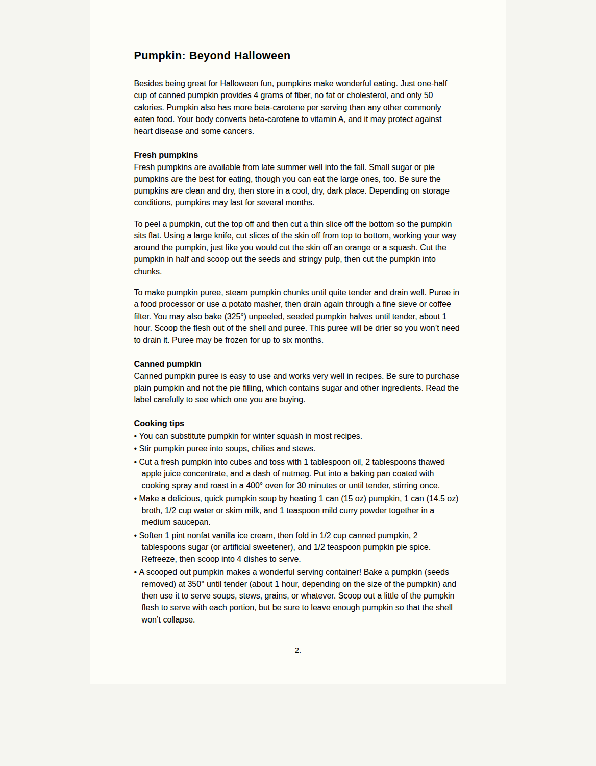Pumpkin: Beyond Halloween
Besides being great for Halloween fun, pumpkins make wonderful eating. Just one-half cup of canned pumpkin provides 4 grams of fiber, no fat or cholesterol, and only 50 calories. Pumpkin also has more beta-carotene per serving than any other commonly eaten food. Your body converts beta-carotene to vitamin A, and it may protect against heart disease and some cancers.
Fresh pumpkins
Fresh pumpkins are available from late summer well into the fall. Small sugar or pie pumpkins are the best for eating, though you can eat the large ones, too. Be sure the pumpkins are clean and dry, then store in a cool, dry, dark place. Depending on storage conditions, pumpkins may last for several months.
To peel a pumpkin, cut the top off and then cut a thin slice off the bottom so the pumpkin sits flat. Using a large knife, cut slices of the skin off from top to bottom, working your way around the pumpkin, just like you would cut the skin off an orange or a squash. Cut the pumpkin in half and scoop out the seeds and stringy pulp, then cut the pumpkin into chunks.
To make pumpkin puree, steam pumpkin chunks until quite tender and drain well. Puree in a food processor or use a potato masher, then drain again through a fine sieve or coffee filter. You may also bake (325°) unpeeled, seeded pumpkin halves until tender, about 1 hour. Scoop the flesh out of the shell and puree. This puree will be drier so you won’t need to drain it. Puree may be frozen for up to six months.
Canned pumpkin
Canned pumpkin puree is easy to use and works very well in recipes. Be sure to purchase plain pumpkin and not the pie filling, which contains sugar and other ingredients. Read the label carefully to see which one you are buying.
Cooking tips
You can substitute pumpkin for winter squash in most recipes.
Stir pumpkin puree into soups, chilies and stews.
Cut a fresh pumpkin into cubes and toss with 1 tablespoon oil, 2 tablespoons thawed apple juice concentrate, and a dash of nutmeg. Put into a baking pan coated with cooking spray and roast in a 400° oven for 30 minutes or until tender, stirring once.
Make a delicious, quick pumpkin soup by heating 1 can (15 oz) pumpkin, 1 can (14.5 oz) broth, 1/2 cup water or skim milk, and 1 teaspoon mild curry powder together in a medium saucepan.
Soften 1 pint nonfat vanilla ice cream, then fold in 1/2 cup canned pumpkin, 2 tablespoons sugar (or artificial sweetener), and 1/2 teaspoon pumpkin pie spice. Refreeze, then scoop into 4 dishes to serve.
A scooped out pumpkin makes a wonderful serving container! Bake a pumpkin (seeds removed) at 350° until tender (about 1 hour, depending on the size of the pumpkin) and then use it to serve soups, stews, grains, or whatever. Scoop out a little of the pumpkin flesh to serve with each portion, but be sure to leave enough pumpkin so that the shell won’t collapse.
2.